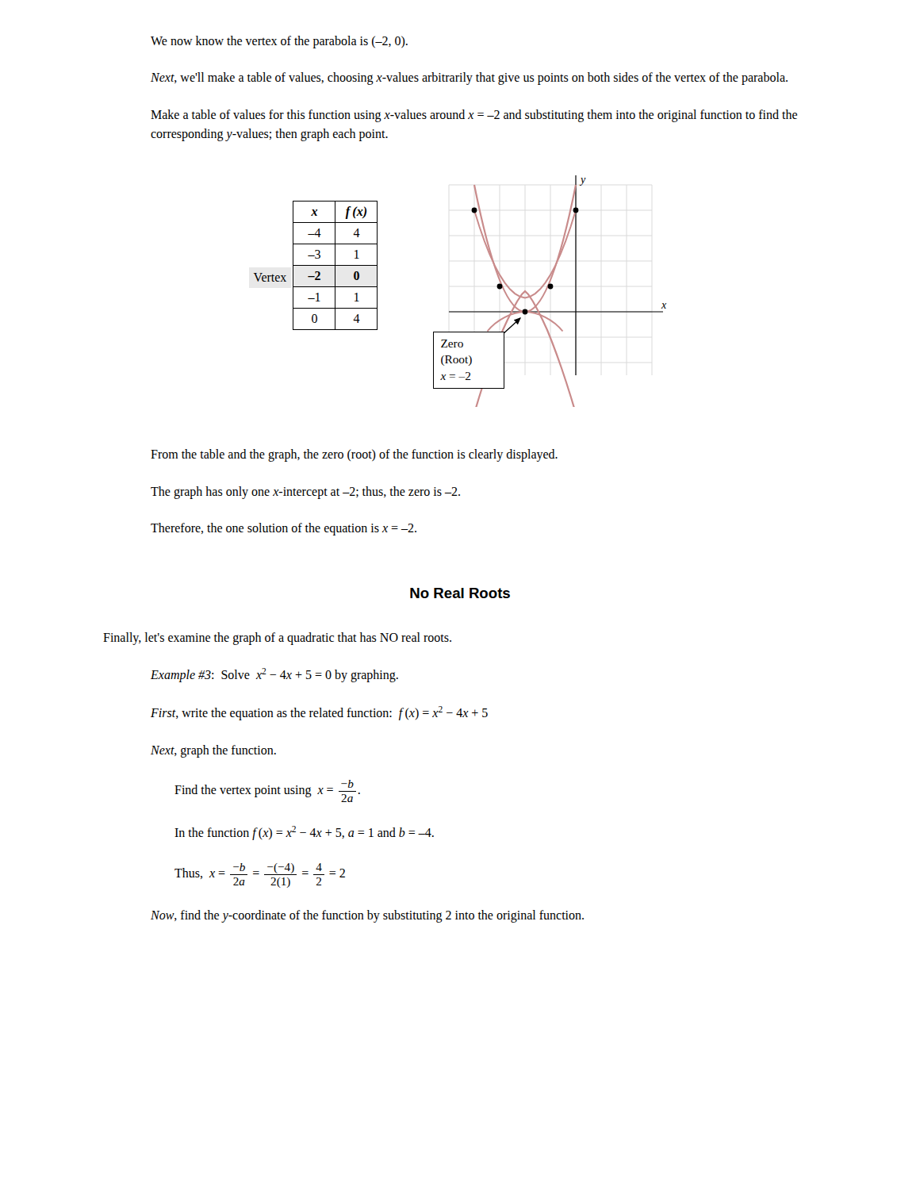We now know the vertex of the parabola is (–2, 0).
Next, we'll make a table of values, choosing x-values arbitrarily that give us points on both sides of the vertex of the parabola.
Make a table of values for this function using x-values around x = –2 and substituting them into the original function to find the corresponding y-values; then graph each point.
Vertex
| x | f ( x ) |
| --- | --- |
| –4 | 4 |
| –3 | 1 |
| –2 | 0 |
| –1 | 1 |
| 0 | 4 |
y x
Zero
(Root)
x = –2
From the table and the graph, the zero (root) of the function is clearly displayed.
The graph has only one x-intercept at –2; thus, the zero is –2.
Therefore, the one solution of the equation is x = –2.
No Real Roots
Finally, let's examine the graph of a quadratic that has NO real roots.
Example #3: Solve x2 − 4x + 5 = 0 by graphing.
First, write the equation as the related function: f (x) = x2 − 4x + 5
Next, graph the function.
Find the vertex point using x = −b 2a.
In the function f (x) = x2 − 4x + 5, a = 1 and b = –4.
Thus, x = −b 2a = −(−4) 2(1) = 42 = 2
Now, find the y-coordinate of the function by substituting 2 into the original function.